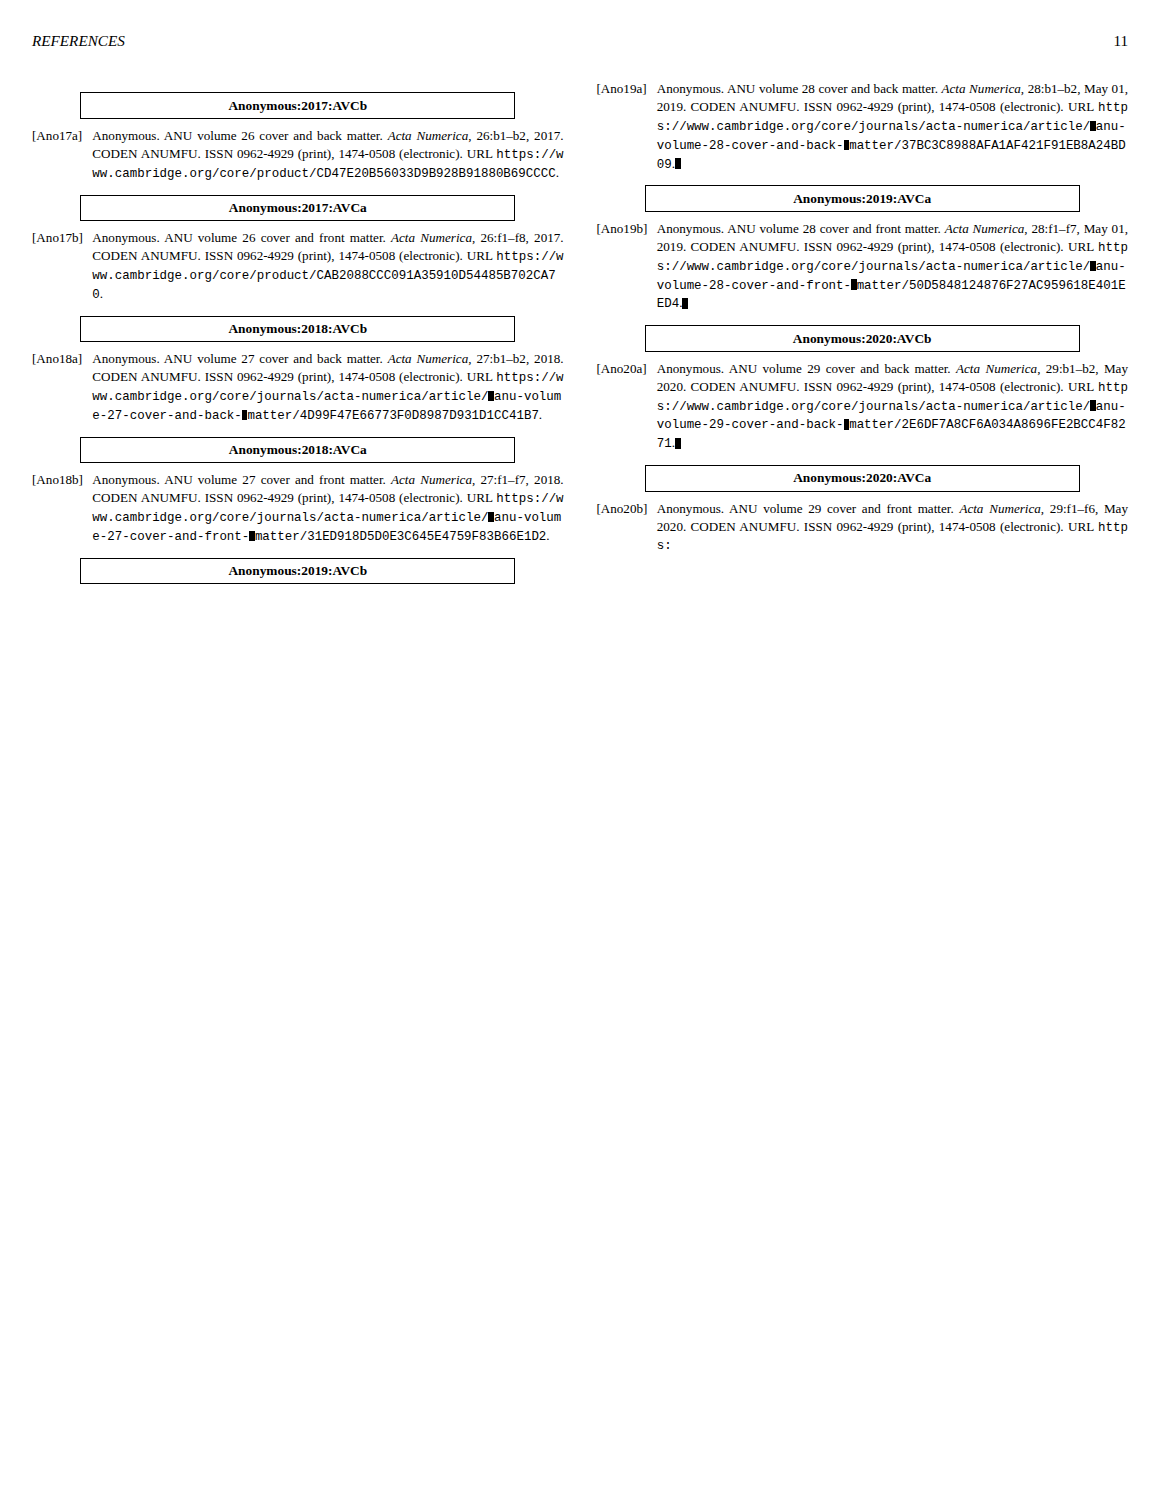REFERENCES 11
Anonymous:2017:AVCb
[Ano17a]
Anonymous. ANU volume 26 cover and back matter. Acta Numerica, 26:b1–b2, 2017. CODEN ANUMFU. ISSN 0962-4929 (print), 1474-0508 (electronic). URL https://www.cambridge.org/core/product/CD47E20B56033D9B928B91880B69CCCC.
Anonymous:2017:AVCa
[Ano17b]
Anonymous. ANU volume 26 cover and front matter. Acta Numerica, 26:f1–f8, 2017. CODEN ANUMFU. ISSN 0962-4929 (print), 1474-0508 (electronic). URL https://www.cambridge.org/core/product/CAB2088CCC091A35910D54485B702CA70.
Anonymous:2018:AVCb
[Ano18a]
Anonymous. ANU volume 27 cover and back matter. Acta Numerica, 27:b1–b2, 2018. CODEN ANUMFU. ISSN 0962-4929 (print), 1474-0508 (electronic). URL https://www.cambridge.org/core/journals/acta-numerica/article/ anu-volume-27-cover-and-back- matter/4D99F47E66773F0D8987D931D1CC41B7.
Anonymous:2018:AVCa
[Ano18b]
Anonymous. ANU volume 27 cover and front matter. Acta Numerica, 27:f1–f7, 2018. CODEN ANUMFU. ISSN 0962-4929 (print), 1474-0508 (electronic). URL https://www.cambridge.org/core/journals/acta-numerica/article/ anu-volume-27-cover-and-front- matter/31ED918D5D0E3C645E4759F83B66E1D2.
Anonymous:2019:AVCb
[Ano19a]
Anonymous. ANU volume 28 cover and back matter. Acta Numerica, 28:b1–b2, May 01, 2019. CODEN ANUMFU. ISSN 0962-4929 (print), 1474-0508 (electronic). URL https://www.cambridge.org/core/journals/acta-numerica/article/ anu-volume-28-cover-and-back- matter/37BC3C8988AFA1AF421F91EB8A24BD09.
Anonymous:2019:AVCa
[Ano19b]
Anonymous. ANU volume 28 cover and front matter. Acta Numerica, 28:f1–f7, May 01, 2019. CODEN ANUMFU. ISSN 0962-4929 (print), 1474-0508 (electronic). URL https://www.cambridge.org/core/journals/acta-numerica/article/ anu-volume-28-cover-and-front- matter/50D5848124876F27AC959618E401EED4.
Anonymous:2020:AVCb
[Ano20a]
Anonymous. ANU volume 29 cover and back matter. Acta Numerica, 29:b1–b2, May 2020. CODEN ANUMFU. ISSN 0962-4929 (print), 1474-0508 (electronic). URL https://www.cambridge.org/core/journals/acta-numerica/article/ anu-volume-29-cover-and-back- matter/2E6DF7A8CF6A034A8696FE2BCC4F8271.
Anonymous:2020:AVCa
[Ano20b]
Anonymous. ANU volume 29 cover and front matter. Acta Numerica, 29:f1–f6, May 2020. CODEN ANUMFU. ISSN 0962-4929 (print), 1474-0508 (electronic). URL https: